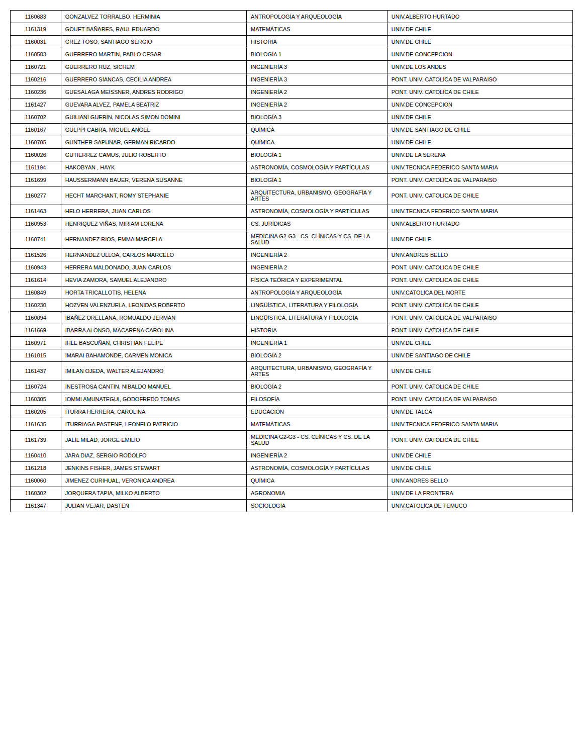| 1160683 | GONZALVEZ TORRALBO, HERMINIA | ANTROPOLOGÍA Y ARQUEOLOGÍA | UNIV.ALBERTO HURTADO |
| 1161319 | GOUET BAÑARES, RAUL EDUARDO | MATEMÁTICAS | UNIV.DE CHILE |
| 1160031 | GREZ TOSO, SANTIAGO SERGIO | HISTORIA | UNIV.DE CHILE |
| 1160583 | GUERRERO MARTIN, PABLO CESAR | BIOLOGÍA 1 | UNIV.DE CONCEPCION |
| 1160721 | GUERRERO RUZ, SICHEM | INGENIERÍA 3 | UNIV.DE LOS ANDES |
| 1160216 | GUERRERO SIANCAS, CECILIA ANDREA | INGENIERÍA 3 | PONT. UNIV. CATOLICA DE VALPARAISO |
| 1160236 | GUESALAGA MEISSNER, ANDRES RODRIGO | INGENIERÍA 2 | PONT. UNIV. CATOLICA DE CHILE |
| 1161427 | GUEVARA ALVEZ, PAMELA BEATRIZ | INGENIERÍA 2 | UNIV.DE CONCEPCION |
| 1160702 | GUILIANI GUERIN, NICOLAS SIMON DOMINI | BIOLOGÍA 3 | UNIV.DE CHILE |
| 1160167 | GULPPI CABRA, MIGUEL ANGEL | QUÍMICA | UNIV.DE SANTIAGO DE CHILE |
| 1160705 | GUNTHER SAPUNAR, GERMAN RICARDO | QUÍMICA | UNIV.DE CHILE |
| 1160026 | GUTIERREZ CAMUS, JULIO ROBERTO | BIOLOGÍA 1 | UNIV.DE LA SERENA |
| 1161194 | HAKOBYAN , HAYK | ASTRONOMÍA, COSMOLOGÍA Y PARTÍCULAS | UNIV.TECNICA FEDERICO SANTA MARIA |
| 1161699 | HAUSSERMANN BAUER, VERENA SUSANNE | BIOLOGÍA 1 | PONT. UNIV. CATOLICA DE VALPARAISO |
| 1160277 | HECHT MARCHANT, ROMY STEPHANIE | ARQUITECTURA, URBANISMO, GEOGRAFÍA Y ARTES | PONT. UNIV. CATOLICA DE CHILE |
| 1161463 | HELO HERRERA, JUAN CARLOS | ASTRONOMÍA, COSMOLOGÍA Y PARTÍCULAS | UNIV.TECNICA FEDERICO SANTA MARIA |
| 1160953 | HENRIQUEZ VIÑAS, MIRIAM LORENA | CS. JURÍDICAS | UNIV.ALBERTO HURTADO |
| 1160741 | HERNANDEZ RIOS, EMMA MARCELA | MEDICINA G2-G3 - CS. CLÍNICAS Y CS. DE LA SALUD | UNIV.DE CHILE |
| 1161526 | HERNANDEZ ULLOA, CARLOS MARCELO | INGENIERÍA 2 | UNIV.ANDRES BELLO |
| 1160943 | HERRERA MALDONADO, JUAN CARLOS | INGENIERÍA 2 | PONT. UNIV. CATOLICA DE CHILE |
| 1161614 | HEVIA ZAMORA, SAMUEL ALEJANDRO | FÍSICA TEÓRICA Y EXPERIMENTAL | PONT. UNIV. CATOLICA DE CHILE |
| 1160849 | HORTA TRICALLOTIS, HELENA | ANTROPOLOGÍA Y ARQUEOLOGÍA | UNIV.CATOLICA DEL NORTE |
| 1160230 | HOZVEN VALENZUELA, LEONIDAS ROBERTO | LINGÜÍSTICA, LITERATURA Y FILOLOGÍA | PONT. UNIV. CATOLICA DE CHILE |
| 1160094 | IBAÑEZ ORELLANA, ROMUALDO JERMAN | LINGÜÍSTICA, LITERATURA Y FILOLOGÍA | PONT. UNIV. CATOLICA DE VALPARAISO |
| 1161669 | IBARRA ALONSO, MACARENA CAROLINA | HISTORIA | PONT. UNIV. CATOLICA DE CHILE |
| 1160971 | IHLE BASCUÑAN, CHRISTIAN FELIPE | INGENIERÍA 1 | UNIV.DE CHILE |
| 1161015 | IMARAI BAHAMONDE, CARMEN MONICA | BIOLOGÍA 2 | UNIV.DE SANTIAGO DE CHILE |
| 1161437 | IMILAN OJEDA, WALTER ALEJANDRO | ARQUITECTURA, URBANISMO, GEOGRAFÍA Y ARTES | UNIV.DE CHILE |
| 1160724 | INESTROSA CANTIN, NIBALDO MANUEL | BIOLOGÍA 2 | PONT. UNIV. CATOLICA DE CHILE |
| 1160305 | IOMMI AMUNATEGUI, GODOFREDO TOMAS | FILOSOFÍA | PONT. UNIV. CATOLICA DE VALPARAISO |
| 1160205 | ITURRA HERRERA, CAROLINA | EDUCACIÓN | UNIV.DE TALCA |
| 1161635 | ITURRIAGA PASTENE, LEONELO PATRICIO | MATEMÁTICAS | UNIV.TECNICA FEDERICO SANTA MARIA |
| 1161739 | JALIL MILAD, JORGE EMILIO | MEDICINA G2-G3 - CS. CLÍNICAS Y CS. DE LA SALUD | PONT. UNIV. CATOLICA DE CHILE |
| 1160410 | JARA DIAZ, SERGIO RODOLFO | INGENIERÍA 2 | UNIV.DE CHILE |
| 1161218 | JENKINS FISHER, JAMES STEWART | ASTRONOMÍA, COSMOLOGÍA Y PARTÍCULAS | UNIV.DE CHILE |
| 1160060 | JIMENEZ CURIHUAL, VERONICA ANDREA | QUÍMICA | UNIV.ANDRES BELLO |
| 1160302 | JORQUERA TAPIA, MILKO ALBERTO | AGRONOMIA | UNIV.DE LA FRONTERA |
| 1161347 | JULIAN VEJAR, DASTEN | SOCIOLOGÍA | UNIV.CATOLICA DE TEMUCO |